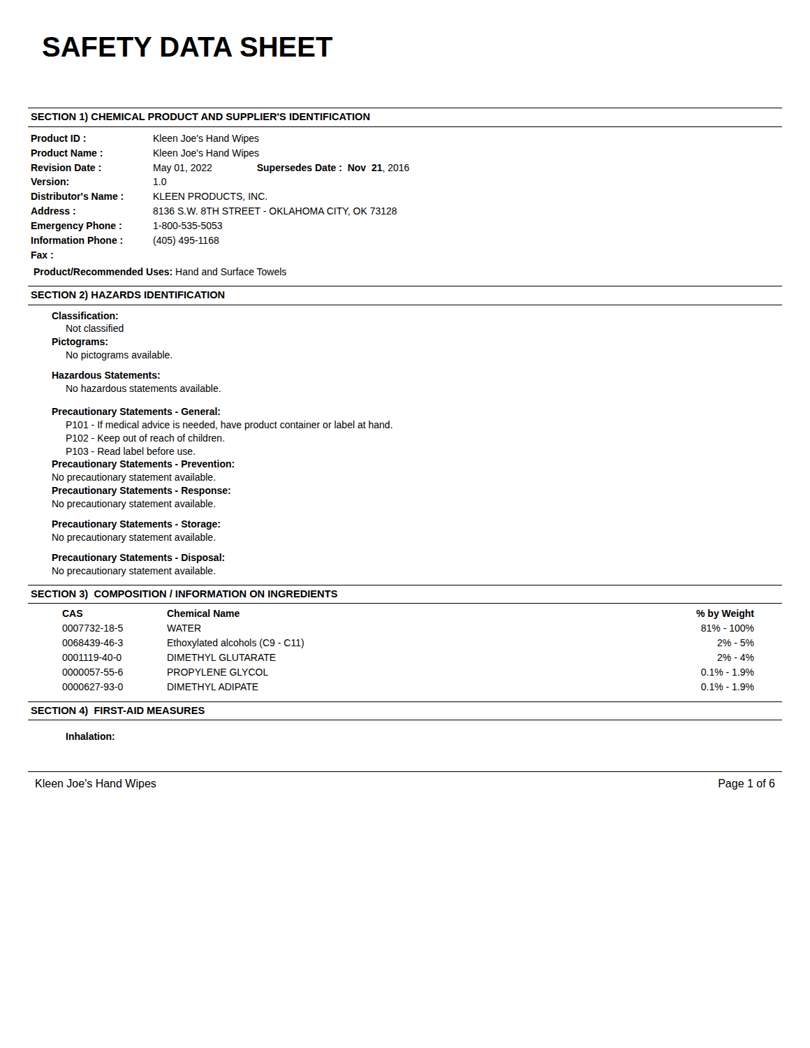SAFETY DATA SHEET
SECTION 1) CHEMICAL PRODUCT AND SUPPLIER'S IDENTIFICATION
| Product ID : | Kleen Joe's Hand Wipes |
| Product Name : | Kleen Joe's Hand Wipes |
| Revision Date : | May 01, 2022 Supersedes Date : Nov 21 , 2016 |
| Version: | 1.0 |
| Distributor's Name : | KLEEN PRODUCTS, INC. |
| Address : | 8136 S.W. 8TH STREET - OKLAHOMA CITY, OK 73128 |
| Emergency Phone : | 1-800-535-5053 |
| Information Phone : | (405) 495-1168 |
| Fax : | |
Product/Recommended Uses: Hand and Surface Towels
SECTION 2) HAZARDS IDENTIFICATION
Classification:
Not classified
Pictograms:
No pictograms available.
Hazardous Statements:
No hazardous statements available.
Precautionary Statements - General:
P101 - If medical advice is needed, have product container or label at hand.
P102 - Keep out of reach of children.
P103 - Read label before use.
Precautionary Statements - Prevention:
No precautionary statement available.
Precautionary Statements - Response:
No precautionary statement available.
Precautionary Statements - Storage:
No precautionary statement available.
Precautionary Statements - Disposal:
No precautionary statement available.
SECTION 3) COMPOSITION / INFORMATION ON INGREDIENTS
| CAS | Chemical Name | % by Weight |
| --- | --- | --- |
| 0007732-18-5 | WATER | 81% - 100% |
| 0068439-46-3 | Ethoxylated alcohols (C9 - C11) | 2% - 5% |
| 0001119-40-0 | DIMETHYL GLUTARATE | 2% - 4% |
| 0000057-55-6 | PROPYLENE GLYCOL | 0.1% - 1.9% |
| 0000627-93-0 | DIMETHYL ADIPATE | 0.1% - 1.9% |
SECTION 4) FIRST-AID MEASURES
Inhalation:
Kleen Joe's Hand Wipes
Page 1 of 6